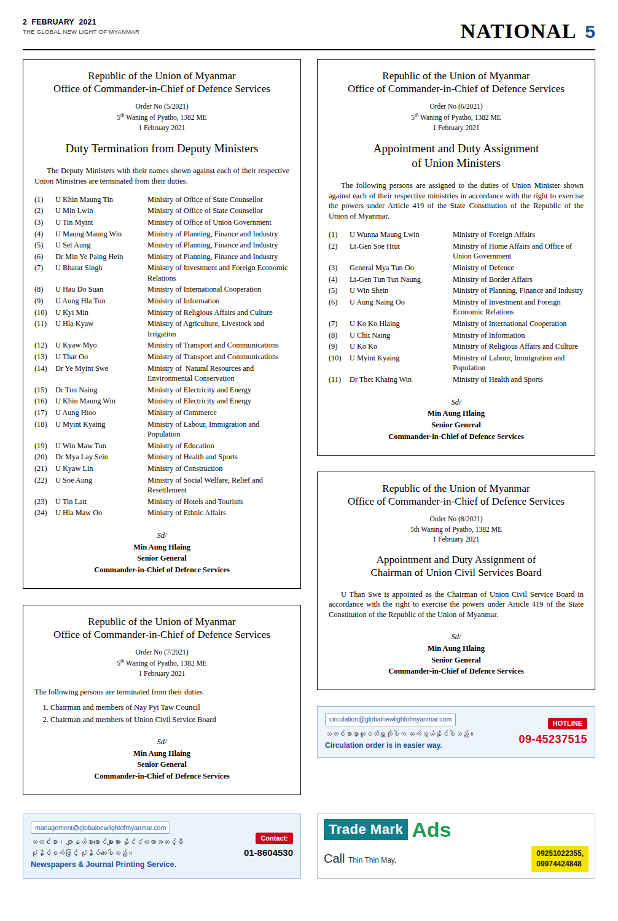2 FEBRUARY 2021
THE GLOBAL NEW LIGHT OF MYANMAR
NATIONAL
5
Republic of the Union of Myanmar Office of Commander-in-Chief of Defence Services
Order No (5/2021)
5th Waning of Pyatho, 1382 ME
1 February 2021
Duty Termination from Deputy Ministers
The Deputy Ministers with their names shown against each of their respective Union Ministries are terminated from their duties.
| (1) | U Khin Maung Tin | Ministry of Office of State Counsellor |
| (2) | U Min Lwin | Ministry of Office of State Counsellor |
| (3) | U Tin Myint | Ministry of Office of Union Government |
| (4) | U Maung Maung Win | Ministry of Planning, Finance and Industry |
| (5) | U Set Aung | Ministry of Planning, Finance and Industry |
| (6) | Dr Min Ye Paing Hein | Ministry of Planning, Finance and Industry |
| (7) | U Bharat Singh | Ministry of Investment and Foreign Economic Relations |
| (8) | U Hau Do Suan | Ministry of International Cooperation |
| (9) | U Aung Hla Tun | Ministry of Information |
| (10) | U Kyi Min | Ministry of Religious Affairs and Culture |
| (11) | U Hla Kyaw | Ministry of Agriculture, Livestock and Irrigation |
| (12) | U Kyaw Myo | Ministry of Transport and Communications |
| (13) | U Thar Oo | Ministry of Transport and Communications |
| (14) | Dr Ye Myint Swe | Ministry of Natural Resources and Environmental Conservation |
| (15) | Dr Tun Naing | Ministry of Electricity and Energy |
| (16) | U Khin Maung Win | Ministry of Electricity and Energy |
| (17) | U Aung Htoo | Ministry of Commerce |
| (18) | U Myint Kyaing | Ministry of Labour, Immigration and Population |
| (19) | U Win Maw Tun | Ministry of Education |
| (20) | Dr Mya Lay Sein | Ministry of Health and Sports |
| (21) | U Kyaw Lin | Ministry of Construction |
| (22) | U Soe Aung | Ministry of Social Welfare, Relief and Resettlement |
| (23) | U Tin Latt | Ministry of Hotels and Tourism |
| (24) | U Hla Maw Oo | Ministry of Ethnic Affairs |
Sd/
Min Aung Hlaing
Senior General
Commander-in-Chief of Defence Services
Republic of the Union of Myanmar Office of Commander-in-Chief of Defence Services
Order No (7/2021)
5th Waning of Pyatho, 1382 ME
1 February 2021
The following persons are terminated from their duties
Chairman and members of Nay Pyi Taw Council
Chairman and members of Union Civil Service Board
Sd/
Min Aung Hlaing
Senior General
Commander-in-Chief of Defence Services
Republic of the Union of Myanmar Office of Commander-in-Chief of Defence Services
Order No (6/2021)
5th Waning of Pyatho, 1382 ME
1 February 2021
Appointment and Duty Assignment
of Union Ministers
The following persons are assigned to the duties of Union Minister shown against each of their respective ministries in accordance with the right to exercise the powers under Article 419 of the State Constitution of the Republic of the Union of Myanmar.
| (1) | U Wunna Maung Lwin | Ministry of Foreign Affairs |
| (2) | Lt-Gen Soe Htut | Ministry of Home Affairs and Office of Union Government |
| (3) | General Mya Tun Oo | Ministry of Defence |
| (4) | Lt-Gen Tun Tun Naung | Ministry of Border Affairs |
| (5) | U Win Shein | Ministry of Planning, Finance and Industry |
| (6) | U Aung Naing Oo | Ministry of Investment and Foreign Economic Relations |
| (7) | U Ko Ko Hlaing | Ministry of International Cooperation |
| (8) | U Chit Naing | Ministry of Information |
| (9) | U Ko Ko | Ministry of Religious Affairs and Culture |
| (10) | U Myint Kyaing | Ministry of Labour, Immigration and Population |
| (11) | Dr Thet Khaing Win | Ministry of Health and Sports |
Sd/
Min Aung Hlaing
Senior General
Commander-in-Chief of Defence Services
Republic of the Union of Myanmar Office of Commander-in-Chief of Defence Services
Order No (8/2021)
5th Waning of Pyatho, 1382 ME
1 February 2021
Appointment and Duty Assignment of
Chairman of Union Civil Services Board
U Than Swe is appointed as the Chairman of Union Civil Service Board in accordance with the right to exercise the powers under Article 419 of the State Constitution of the Republic of the Union of Myanmar.
Sd/
Min Aung Hlaing
Senior General
Commander-in-Chief of Defence Services
circulation@globalnewlightofmyanmar.com
သတင်းစာမှာယူဝတ်ရှုလိုပါက ဆက်သွယ်နိုင်ပါသည်။
Circulation order is in easier way.
HOTLINE
09-45237515
management@globalnewlightofmyanmar.com
သတင်းစာ၊ ဂျာနယ်စာစောင်များအား နိုင်ငံတကာအဆင့်မီ
ပုံနှိပ်စက်ဖြင့် ပုံနှိပ်လေးပါသည်။
Newspapers & Journal Printing Service.
Contact:
01-8604530
Trade Mark Ads
Call Thin Thin May,
09251022355,
09974424848